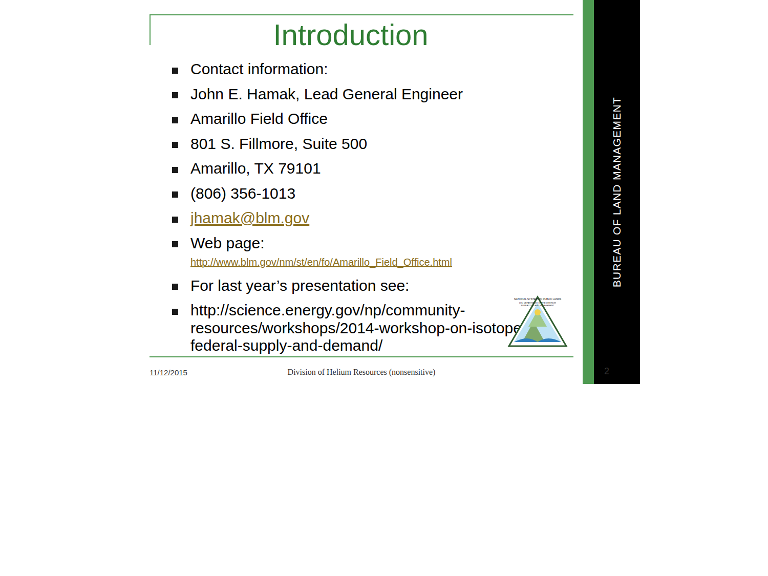BUREAU OF LAND MANAGEMENT
Introduction
Contact information:
John E. Hamak, Lead General Engineer
Amarillo Field Office
801 S. Fillmore, Suite 500
Amarillo, TX 79101
(806) 356-1013
jhamak@blm.gov
Web page:
http://www.blm.gov/nm/st/en/fo/Amarillo_Field_Office.html
For last year’s presentation see:
http://science.energy.gov/np/community-resources/workshops/2014-workshop-on-isotope-federal-supply-and-demand/
Bureau of Land Management seal NATIONAL SYSTEM OF PUBLIC LANDS U.S. DEPARTMENT OF THE INTERIOR BUREAU OF LAND MANAGEMENT
11/12/2015
Division of Helium Resources (nonsensitive)
2